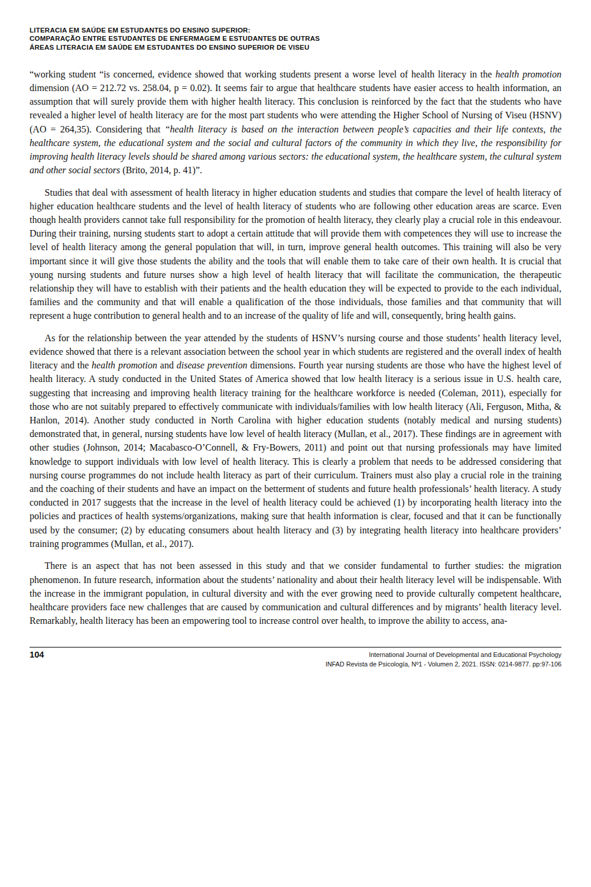Literacia em saúde em estudantes do ensino superior:
comparação entre estudantes de enfermagem e estudantes de outras
áreas literacia em saúde em estudantes do ensino superior de Viseu
“working student “is concerned, evidence showed that working students present a worse level of health literacy in the health promotion dimension (AO = 212.72 vs. 258.04, p = 0.02). It seems fair to argue that healthcare students have easier access to health information, an assumption that will surely provide them with higher health literacy. This conclusion is reinforced by the fact that the students who have revealed a higher level of health literacy are for the most part students who were attending the Higher School of Nursing of Viseu (HSNV) (AO = 264,35). Considering that “health literacy is based on the interaction between people’s capacities and their life contexts, the healthcare system, the educational system and the social and cultural factors of the community in which they live, the responsibility for improving health literacy levels should be shared among various sectors: the educational system, the healthcare system, the cultural system and other social sectors (Brito, 2014, p. 41)”.
Studies that deal with assessment of health literacy in higher education students and studies that compare the level of health literacy of higher education healthcare students and the level of health literacy of students who are following other education areas are scarce. Even though health providers cannot take full responsibility for the promotion of health literacy, they clearly play a crucial role in this endeavour. During their training, nursing students start to adopt a certain attitude that will provide them with competences they will use to increase the level of health literacy among the general population that will, in turn, improve general health outcomes. This training will also be very important since it will give those students the ability and the tools that will enable them to take care of their own health. It is crucial that young nursing students and future nurses show a high level of health literacy that will facilitate the communication, the therapeutic relationship they will have to establish with their patients and the health education they will be expected to provide to the each individual, families and the community and that will enable a qualification of the those individuals, those families and that community that will represent a huge contribution to general health and to an increase of the quality of life and will, consequently, bring health gains.
As for the relationship between the year attended by the students of HSNV’s nursing course and those students’ health literacy level, evidence showed that there is a relevant association between the school year in which students are registered and the overall index of health literacy and the health promotion and disease prevention dimensions. Fourth year nursing students are those who have the highest level of health literacy. A study conducted in the United States of America showed that low health literacy is a serious issue in U.S. health care, suggesting that increasing and improving health literacy training for the healthcare workforce is needed (Coleman, 2011), especially for those who are not suitably prepared to effectively communicate with individuals/families with low health literacy (Ali, Ferguson, Mitha, & Hanlon, 2014). Another study conducted in North Carolina with higher education students (notably medical and nursing students) demonstrated that, in general, nursing students have low level of health literacy (Mullan, et al., 2017). These findings are in agreement with other studies (Johnson, 2014; Macabasco-O’Connell, & Fry-Bowers, 2011) and point out that nursing professionals may have limited knowledge to support individuals with low level of health literacy. This is clearly a problem that needs to be addressed considering that nursing course programmes do not include health literacy as part of their curriculum. Trainers must also play a crucial role in the training and the coaching of their students and have an impact on the betterment of students and future health professionals’ health literacy. A study conducted in 2017 suggests that the increase in the level of health literacy could be achieved (1) by incorporating health literacy into the policies and practices of health systems/organizations, making sure that health information is clear, focused and that it can be functionally used by the consumer; (2) by educating consumers about health literacy and (3) by integrating health literacy into healthcare providers’ training programmes (Mullan, et al., 2017).
There is an aspect that has not been assessed in this study and that we consider fundamental to further studies: the migration phenomenon. In future research, information about the students’ nationality and about their health literacy level will be indispensable. With the increase in the immigrant population, in cultural diversity and with the ever growing need to provide culturally competent healthcare, healthcare providers face new challenges that are caused by communication and cultural differences and by migrants’ health literacy level. Remarkably, health literacy has been an empowering tool to increase control over health, to improve the ability to access, ana-
104
International Journal of Developmental and Educational Psychology
INFAD Revista de Psicología, Nº1 - Volumen 2, 2021. ISSN: 0214-9877. pp:97-106